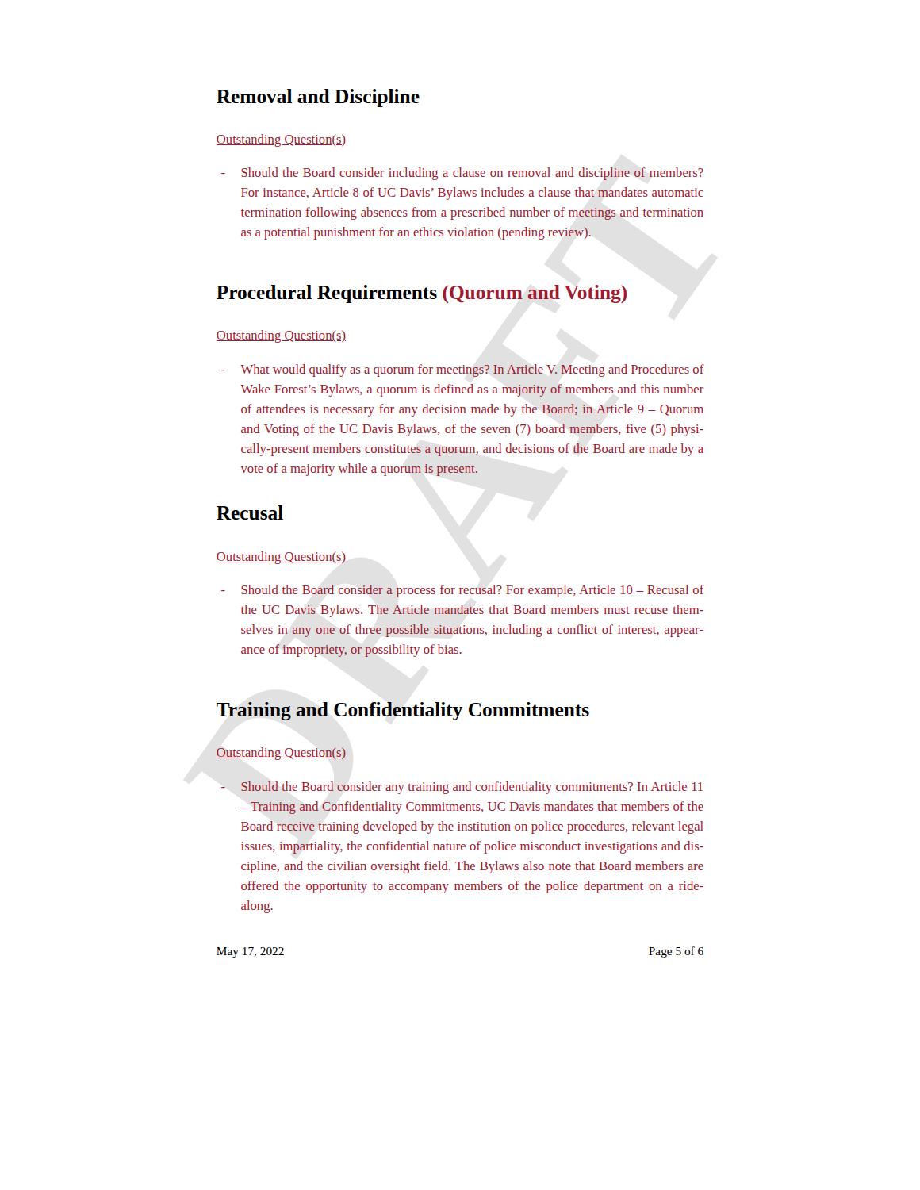DRAFT
Removal and Discipline
Outstanding Question(s)
Should the Board consider including a clause on removal and discipline of members? For instance, Article 8 of UC Davis’ Bylaws includes a clause that mandates automatic termination following absences from a prescribed number of meetings and termination as a potential punishment for an ethics violation (pending review).
Procedural Requirements (Quorum and Voting)
Outstanding Question(s)
What would qualify as a quorum for meetings? In Article V. Meeting and Procedures of Wake Forest’s Bylaws, a quorum is defined as a majority of members and this number of attendees is necessary for any decision made by the Board; in Article 9 – Quorum and Voting of the UC Davis Bylaws, of the seven (7) board members, five (5) physically-present members constitutes a quorum, and decisions of the Board are made by a vote of a majority while a quorum is present.
Recusal
Outstanding Question(s)
Should the Board consider a process for recusal? For example, Article 10 – Recusal of the UC Davis Bylaws. The Article mandates that Board members must recuse themselves in any one of three possible situations, including a conflict of interest, appearance of impropriety, or possibility of bias.
Training and Confidentiality Commitments
Outstanding Question(s)
Should the Board consider any training and confidentiality commitments? In Article 11 – Training and Confidentiality Commitments, UC Davis mandates that members of the Board receive training developed by the institution on police procedures, relevant legal issues, impartiality, the confidential nature of police misconduct investigations and discipline, and the civilian oversight field. The Bylaws also note that Board members are offered the opportunity to accompany members of the police department on a ride-along.
May 17, 2022 Page 5 of 6